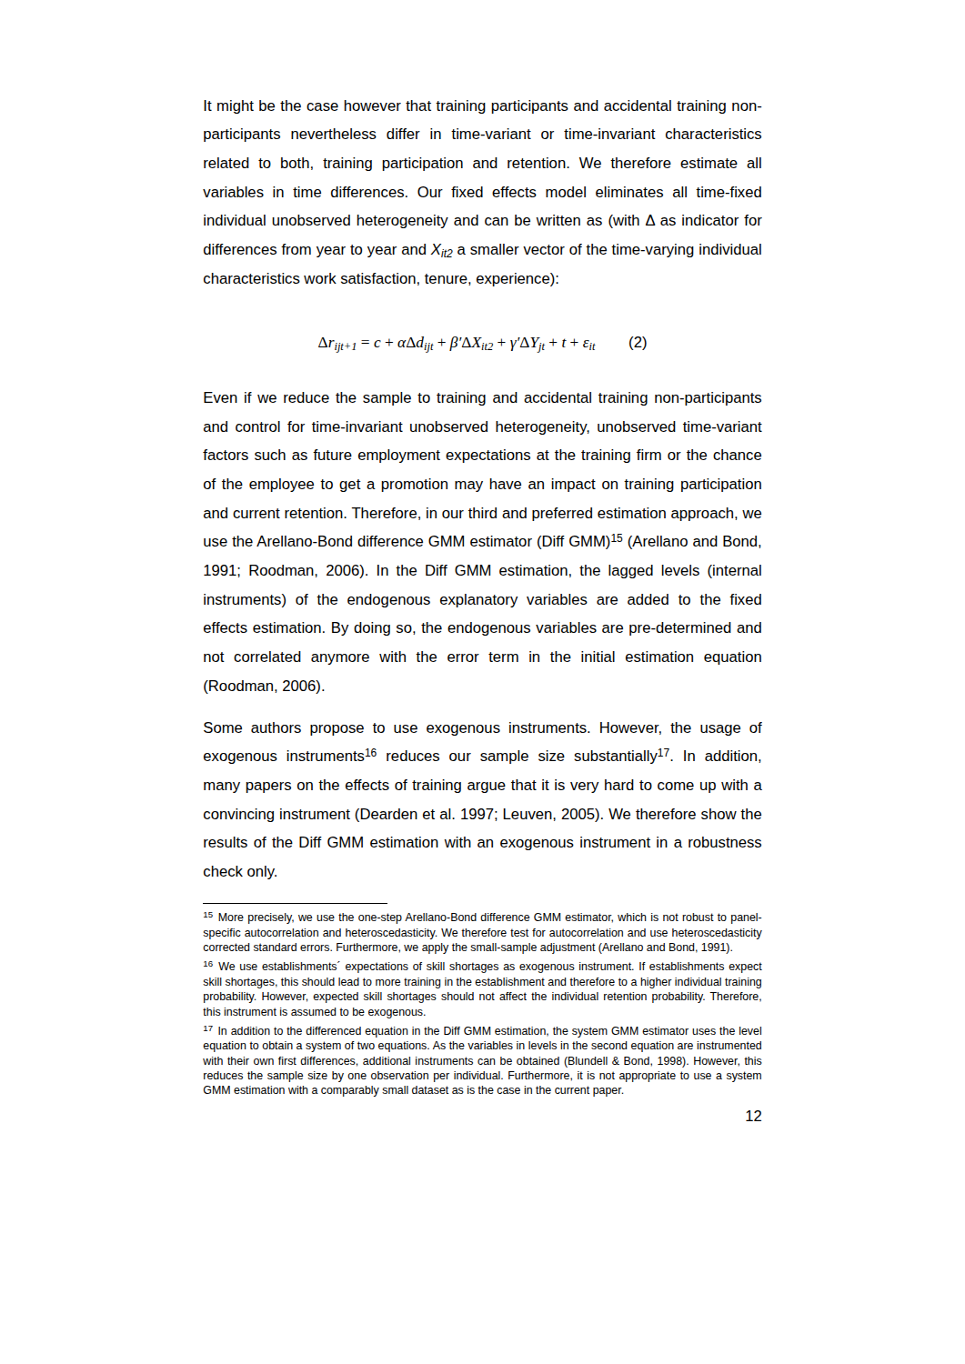It might be the case however that training participants and accidental training non-participants nevertheless differ in time-variant or time-invariant characteristics related to both, training participation and retention. We therefore estimate all variables in time differences. Our fixed effects model eliminates all time-fixed individual unobserved heterogeneity and can be written as (with Δ as indicator for differences from year to year and Xit2 a smaller vector of the time-varying individual characteristics work satisfaction, tenure, experience):
Δrijt+1 = c + α Δdijt + β′ΔXit2 + γ′ΔYjt + t + εit(2)
Even if we reduce the sample to training and accidental training non-participants and control for time-invariant unobserved heterogeneity, unobserved time-variant factors such as future employment expectations at the training firm or the chance of the employee to get a promotion may have an impact on training participation and current retention. Therefore, in our third and preferred estimation approach, we use the Arellano-Bond difference GMM estimator (Diff GMM)15 (Arellano and Bond, 1991; Roodman, 2006). In the Diff GMM estimation, the lagged levels (internal instruments) of the endogenous explanatory variables are added to the fixed effects estimation. By doing so, the endogenous variables are pre-determined and not correlated anymore with the error term in the initial estimation equation (Roodman, 2006).
Some authors propose to use exogenous instruments. However, the usage of exogenous instruments16 reduces our sample size substantially17. In addition, many papers on the effects of training argue that it is very hard to come up with a convincing instrument (Dearden et al. 1997; Leuven, 2005). We therefore show the results of the Diff GMM estimation with an exogenous instrument in a robustness check only.
15 More precisely, we use the one-step Arellano-Bond difference GMM estimator, which is not robust to panel-specific autocorrelation and heteroscedasticity. We therefore test for autocorrelation and use heteroscedasticity corrected standard errors. Furthermore, we apply the small-sample adjustment (Arellano and Bond, 1991).
16 We use establishments´ expectations of skill shortages as exogenous instrument. If establishments expect skill shortages, this should lead to more training in the establishment and therefore to a higher individual training probability. However, expected skill shortages should not affect the individual retention probability. Therefore, this instrument is assumed to be exogenous.
17 In addition to the differenced equation in the Diff GMM estimation, the system GMM estimator uses the level equation to obtain a system of two equations. As the variables in levels in the second equation are instrumented with their own first differences, additional instruments can be obtained (Blundell & Bond, 1998). However, this reduces the sample size by one observation per individual. Furthermore, it is not appropriate to use a system GMM estimation with a comparably small dataset as is the case in the current paper.
12